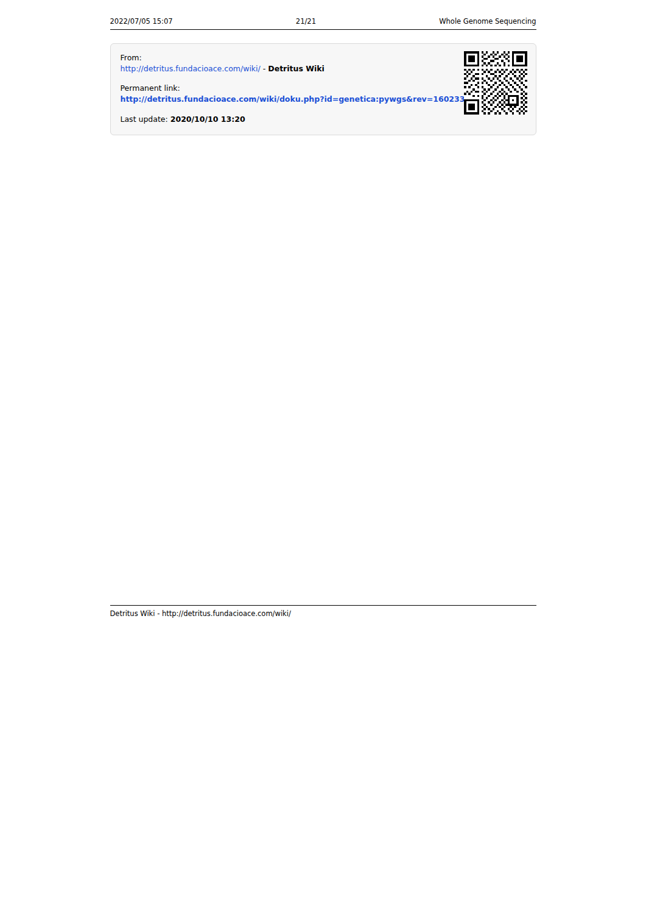2022/07/05 15:07
21/21
Whole Genome Sequencing
From:
http://detritus.fundacioace.com/wiki/ - Detritus Wiki
Permanent link:
http://detritus.fundacioace.com/wiki/doku.php?id=genetica:pywgs&rev=1602336054
Last update: 2020/10/10 13:20
Detritus Wiki - http://detritus.fundacioace.com/wiki/